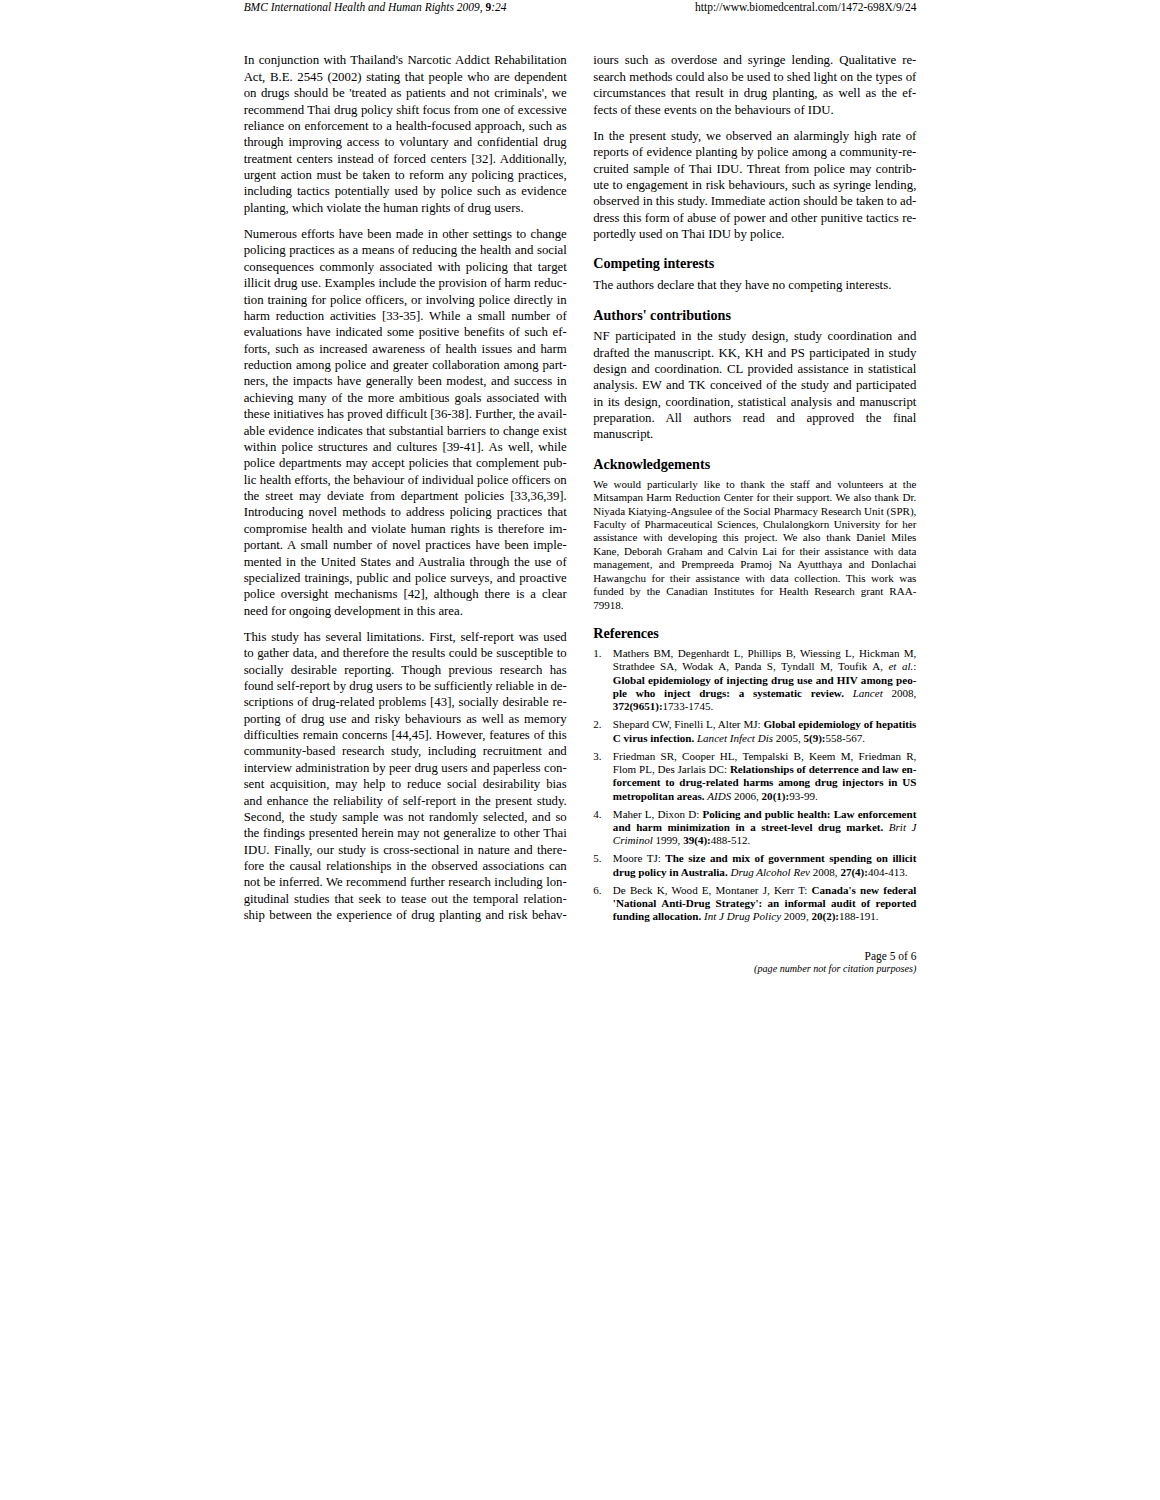BMC International Health and Human Rights 2009, 9:24
http://www.biomedcentral.com/1472-698X/9/24
In conjunction with Thailand's Narcotic Addict Rehabilitation Act, B.E. 2545 (2002) stating that people who are dependent on drugs should be 'treated as patients and not criminals', we recommend Thai drug policy shift focus from one of excessive reliance on enforcement to a health-focused approach, such as through improving access to voluntary and confidential drug treatment centers instead of forced centers [32]. Additionally, urgent action must be taken to reform any policing practices, including tactics potentially used by police such as evidence planting, which violate the human rights of drug users.
Numerous efforts have been made in other settings to change policing practices as a means of reducing the health and social consequences commonly associated with policing that target illicit drug use. Examples include the provision of harm reduction training for police officers, or involving police directly in harm reduction activities [33-35]. While a small number of evaluations have indicated some positive benefits of such efforts, such as increased awareness of health issues and harm reduction among police and greater collaboration among partners, the impacts have generally been modest, and success in achieving many of the more ambitious goals associated with these initiatives has proved difficult [36-38]. Further, the available evidence indicates that substantial barriers to change exist within police structures and cultures [39-41]. As well, while police departments may accept policies that complement public health efforts, the behaviour of individual police officers on the street may deviate from department policies [33,36,39]. Introducing novel methods to address policing practices that compromise health and violate human rights is therefore important. A small number of novel practices have been implemented in the United States and Australia through the use of specialized trainings, public and police surveys, and proactive police oversight mechanisms [42], although there is a clear need for ongoing development in this area.
This study has several limitations. First, self-report was used to gather data, and therefore the results could be susceptible to socially desirable reporting. Though previous research has found self-report by drug users to be sufficiently reliable in descriptions of drug-related problems [43], socially desirable reporting of drug use and risky behaviours as well as memory difficulties remain concerns [44,45]. However, features of this community-based research study, including recruitment and interview administration by peer drug users and paperless consent acquisition, may help to reduce social desirability bias and enhance the reliability of self-report in the present study. Second, the study sample was not randomly selected, and so the findings presented herein may not generalize to other Thai IDU. Finally, our study is cross-sectional in nature and therefore the causal relationships in the observed associations can not be inferred. We recommend further research including longitudinal studies that seek to tease out the temporal relationship between the experience of drug planting and risk behaviours such as overdose and syringe lending. Qualitative research methods could also be used to shed light on the types of circumstances that result in drug planting, as well as the effects of these events on the behaviours of IDU.
In the present study, we observed an alarmingly high rate of reports of evidence planting by police among a community-recruited sample of Thai IDU. Threat from police may contribute to engagement in risk behaviours, such as syringe lending, observed in this study. Immediate action should be taken to address this form of abuse of power and other punitive tactics reportedly used on Thai IDU by police.
Competing interests
The authors declare that they have no competing interests.
Authors' contributions
NF participated in the study design, study coordination and drafted the manuscript. KK, KH and PS participated in study design and coordination. CL provided assistance in statistical analysis. EW and TK conceived of the study and participated in its design, coordination, statistical analysis and manuscript preparation. All authors read and approved the final manuscript.
Acknowledgements
We would particularly like to thank the staff and volunteers at the Mitsampan Harm Reduction Center for their support. We also thank Dr. Niyada Kiatying-Angsulee of the Social Pharmacy Research Unit (SPR), Faculty of Pharmaceutical Sciences, Chulalongkorn University for her assistance with developing this project. We also thank Daniel Miles Kane, Deborah Graham and Calvin Lai for their assistance with data management, and Prempreeda Pramoj Na Ayutthaya and Donlachai Hawangchu for their assistance with data collection. This work was funded by the Canadian Institutes for Health Research grant RAA-79918.
References
Mathers BM, Degenhardt L, Phillips B, Wiessing L, Hickman M, Strathdee SA, Wodak A, Panda S, Tyndall M, Toufik A, et al.: Global epidemiology of injecting drug use and HIV among people who inject drugs: a systematic review. Lancet 2008, 372(9651): 1733-1745.
Shepard CW, Finelli L, Alter MJ: Global epidemiology of hepatitis C virus infection. Lancet Infect Dis 2005, 5(9): 558-567.
Friedman SR, Cooper HL, Tempalski B, Keem M, Friedman R, Flom PL, Des Jarlais DC: Relationships of deterrence and law enforcement to drug-related harms among drug injectors in US metropolitan areas. AIDS 2006, 20(1): 93-99.
Maher L, Dixon D: Policing and public health: Law enforcement and harm minimization in a street-level drug market. Brit J Criminol 1999, 39(4): 488-512.
Moore TJ: The size and mix of government spending on illicit drug policy in Australia. Drug Alcohol Rev 2008, 27(4): 404-413.
De Beck K, Wood E, Montaner J, Kerr T: Canada's new federal 'National Anti-Drug Strategy': an informal audit of reported funding allocation. Int J Drug Policy 2009, 20(2): 188-191.
Page 5 of 6
(page number not for citation purposes)